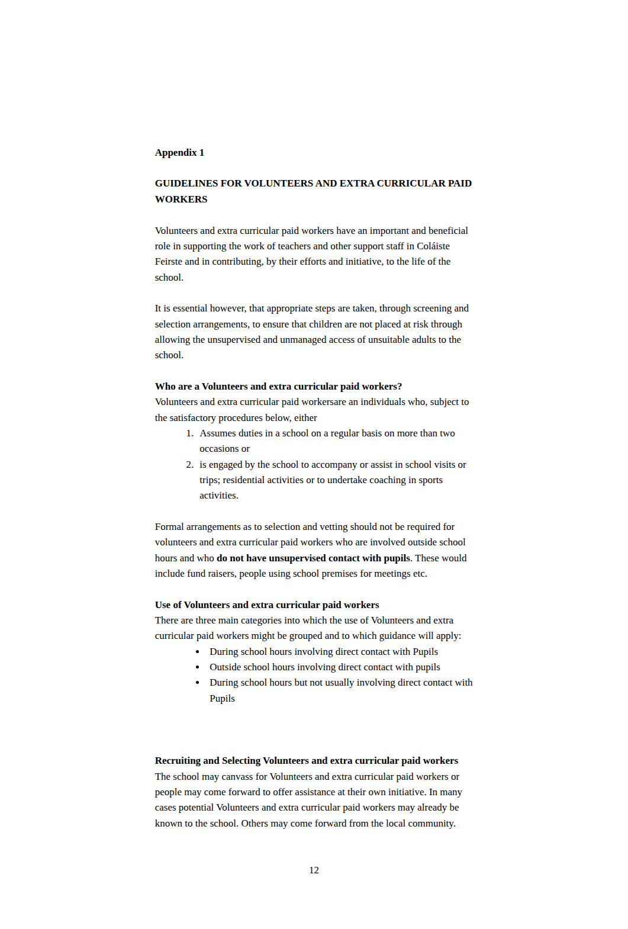Appendix 1
Guidelines for Volunteers and Extra Curricular Paid Workers
Volunteers and extra curricular paid workers have an important and beneficial role in supporting the work of teachers and other support staff in Coláiste Feirste and in contributing, by their efforts and initiative, to the life of the school.
It is essential however, that appropriate steps are taken, through screening and selection arrangements, to ensure that children are not placed at risk through allowing the unsupervised and unmanaged access of unsuitable adults to the school.
Who are a Volunteers and extra curricular paid workers?
Volunteers and extra curricular paid workersare an individuals who, subject to the satisfactory procedures below, either
Assumes duties in a school on a regular basis on more than two occasions or
is engaged by the school to accompany or assist in school visits or trips; residential activities or to undertake coaching in sports activities.
Formal arrangements as to selection and vetting should not be required for volunteers and extra curricular paid workers who are involved outside school hours and who do not have unsupervised contact with pupils. These would include fund raisers, people using school premises for meetings etc.
Use of Volunteers and extra curricular paid workers
There are three main categories into which the use of Volunteers and extra curricular paid workers might be grouped and to which guidance will apply:
During school hours involving direct contact with Pupils
Outside school hours involving direct contact with pupils
During school hours but not usually involving direct contact with Pupils
Recruiting and Selecting Volunteers and extra curricular paid workers
The school may canvass for Volunteers and extra curricular paid workers or people may come forward to offer assistance at their own initiative. In many cases potential Volunteers and extra curricular paid workers may already be known to the school. Others may come forward from the local community.
12